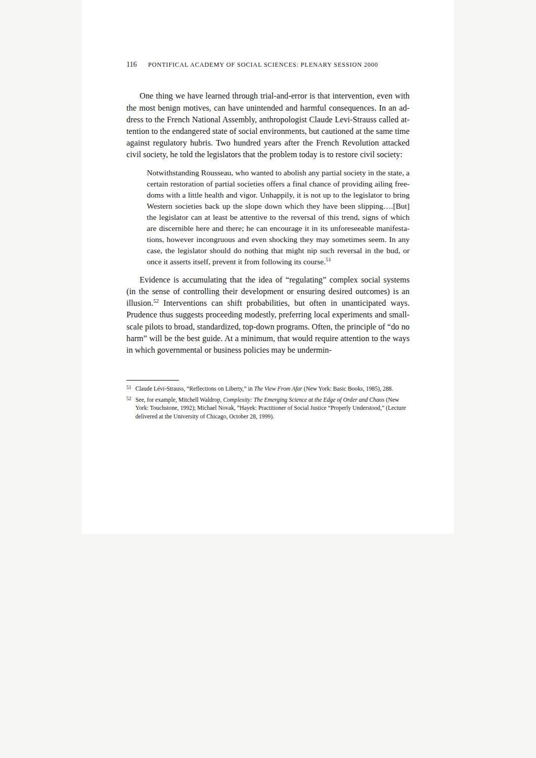116 PONTIFICAL ACADEMY OF SOCIAL SCIENCES: PLENARY SESSION 2000
One thing we have learned through trial-and-error is that intervention, even with the most benign motives, can have unintended and harmful consequences. In an address to the French National Assembly, anthropologist Claude Levi-Strauss called attention to the endangered state of social environments, but cautioned at the same time against regulatory hubris. Two hundred years after the French Revolution attacked civil society, he told the legislators that the problem today is to restore civil society:
Notwithstanding Rousseau, who wanted to abolish any partial society in the state, a certain restoration of partial societies offers a final chance of providing ailing freedoms with a little health and vigor. Unhappily, it is not up to the legislator to bring Western societies back up the slope down which they have been slipping….[But] the legislator can at least be attentive to the reversal of this trend, signs of which are discernible here and there; he can encourage it in its unforeseeable manifestations, however incongruous and even shocking they may sometimes seem. In any case, the legislator should do nothing that might nip such reversal in the bud, or once it asserts itself, prevent it from following its course.51
Evidence is accumulating that the idea of “regulating” complex social systems (in the sense of controlling their development or ensuring desired outcomes) is an illusion.52 Interventions can shift probabilities, but often in unanticipated ways. Prudence thus suggests proceeding modestly, preferring local experiments and small-scale pilots to broad, standardized, top-down programs. Often, the principle of “do no harm” will be the best guide. At a minimum, that would require attention to the ways in which governmental or business policies may be undermin-
51 Claude Lévi-Strauss, “Reflections on Liberty,” in The View From Afar (New York: Basic Books, 1985), 288.
52 See, for example, Mitchell Waldrop, Complexity: The Emerging Science at the Edge of Order and Chaos (New York: Touchstone, 1992); Michael Novak, ”Hayek: Practitioner of Social Justice “Properly Understood,” (Lecture delivered at the University of Chicago, October 28, 1999).